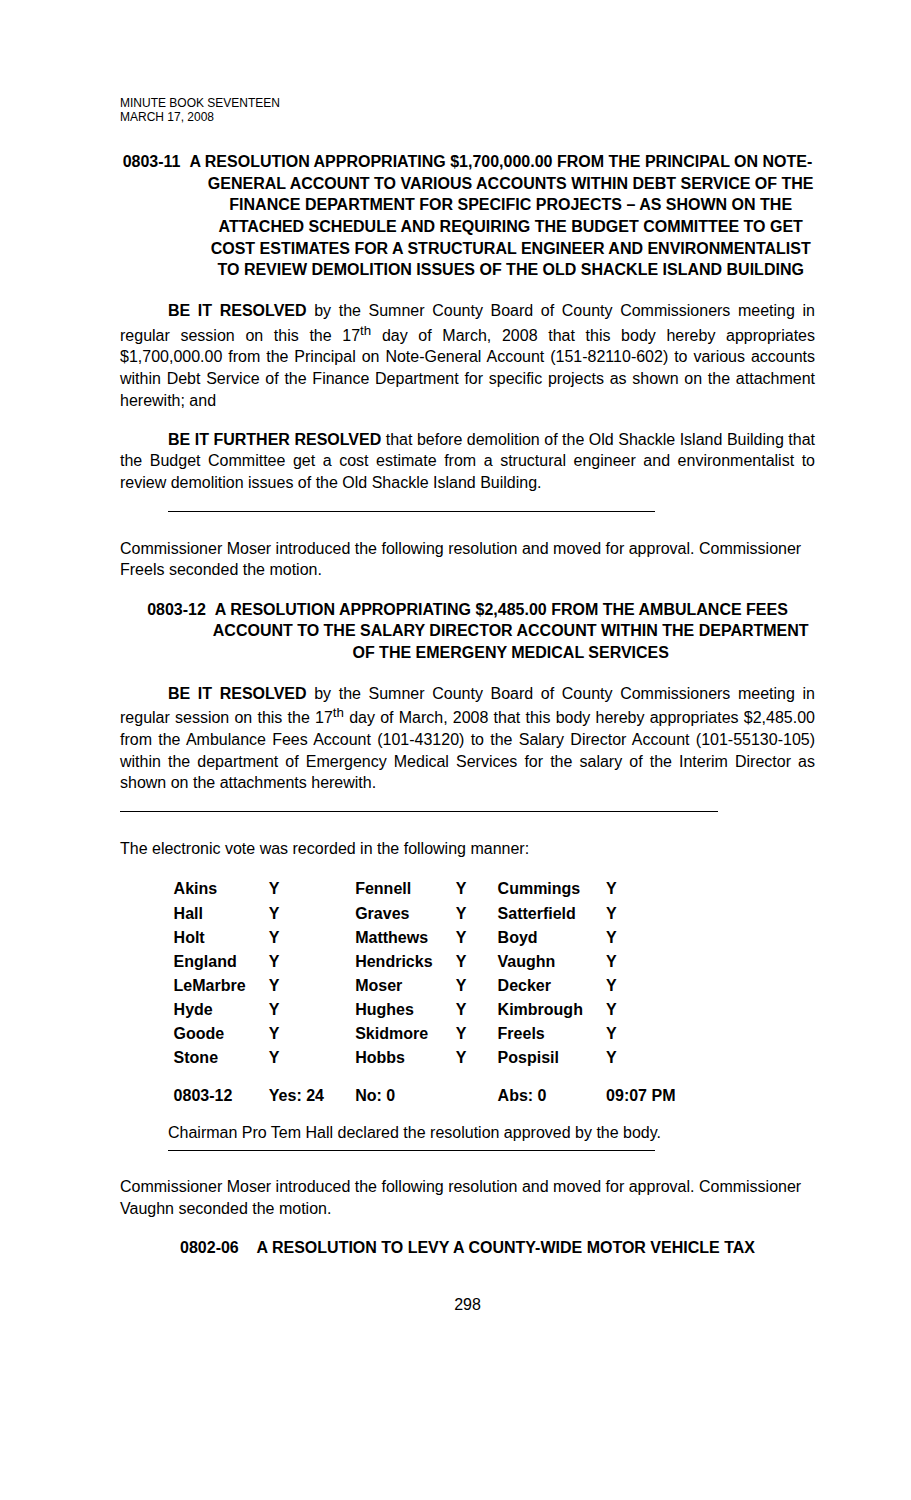MINUTE BOOK SEVENTEEN
MARCH 17, 2008
0803-11 A RESOLUTION APPROPRIATING $1,700,000.00 FROM THE PRINCIPAL ON NOTE-GENERAL ACCOUNT TO VARIOUS ACCOUNTS WITHIN DEBT SERVICE OF THE FINANCE DEPARTMENT FOR SPECIFIC PROJECTS – AS SHOWN ON THE ATTACHED SCHEDULE AND REQUIRING THE BUDGET COMMITTEE TO GET COST ESTIMATES FOR A STRUCTURAL ENGINEER AND ENVIRONMENTALIST TO REVIEW DEMOLITION ISSUES OF THE OLD SHACKLE ISLAND BUILDING
BE IT RESOLVED by the Sumner County Board of County Commissioners meeting in regular session on this the 17th day of March, 2008 that this body hereby appropriates $1,700,000.00 from the Principal on Note-General Account (151-82110-602) to various accounts within Debt Service of the Finance Department for specific projects as shown on the attachment herewith; and
BE IT FURTHER RESOLVED that before demolition of the Old Shackle Island Building that the Budget Committee get a cost estimate from a structural engineer and environmentalist to review demolition issues of the Old Shackle Island Building.
Commissioner Moser introduced the following resolution and moved for approval. Commissioner Freels seconded the motion.
0803-12 A RESOLUTION APPROPRIATING $2,485.00 FROM THE AMBULANCE FEES ACCOUNT TO THE SALARY DIRECTOR ACCOUNT WITHIN THE DEPARTMENT OF THE EMERGENY MEDICAL SERVICES
BE IT RESOLVED by the Sumner County Board of County Commissioners meeting in regular session on this the 17th day of March, 2008 that this body hereby appropriates $2,485.00 from the Ambulance Fees Account (101-43120) to the Salary Director Account (101-55130-105) within the department of Emergency Medical Services for the salary of the Interim Director as shown on the attachments herewith.
The electronic vote was recorded in the following manner:
| Akins | Y | Fennell | Y | Cummings | Y |
| Hall | Y | Graves | Y | Satterfield | Y |
| Holt | Y | Matthews | Y | Boyd | Y |
| England | Y | Hendricks | Y | Vaughn | Y |
| LeMarbre | Y | Moser | Y | Decker | Y |
| Hyde | Y | Hughes | Y | Kimbrough | Y |
| Goode | Y | Skidmore | Y | Freels | Y |
| Stone | Y | Hobbs | Y | Pospisil | Y |
| 0803-12 | Yes: 24 | No: 0 | | Abs: 0 | 09:07 PM |
Chairman Pro Tem Hall declared the resolution approved by the body.
Commissioner Moser introduced the following resolution and moved for approval. Commissioner Vaughn seconded the motion.
0802-06 A RESOLUTION TO LEVY A COUNTY-WIDE MOTOR VEHICLE TAX
298